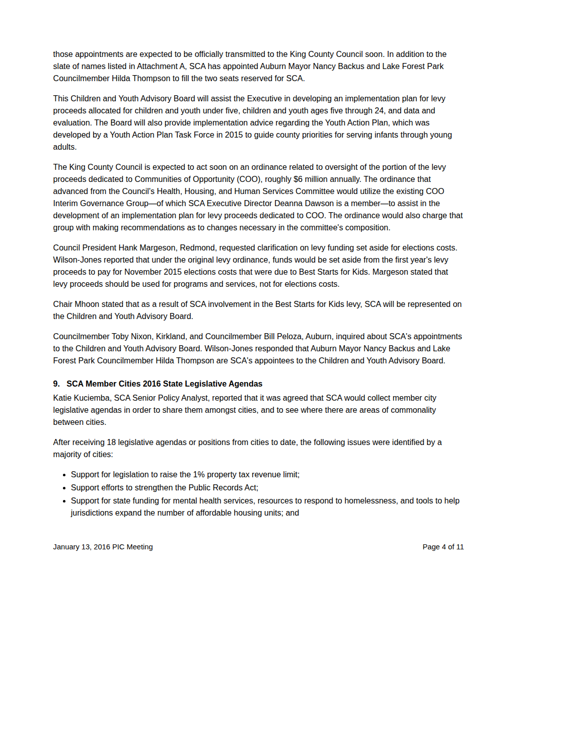those appointments are expected to be officially transmitted to the King County Council soon. In addition to the slate of names listed in Attachment A, SCA has appointed Auburn Mayor Nancy Backus and Lake Forest Park Councilmember Hilda Thompson to fill the two seats reserved for SCA.
This Children and Youth Advisory Board will assist the Executive in developing an implementation plan for levy proceeds allocated for children and youth under five, children and youth ages five through 24, and data and evaluation. The Board will also provide implementation advice regarding the Youth Action Plan, which was developed by a Youth Action Plan Task Force in 2015 to guide county priorities for serving infants through young adults.
The King County Council is expected to act soon on an ordinance related to oversight of the portion of the levy proceeds dedicated to Communities of Opportunity (COO), roughly $6 million annually. The ordinance that advanced from the Council's Health, Housing, and Human Services Committee would utilize the existing COO Interim Governance Group—of which SCA Executive Director Deanna Dawson is a member—to assist in the development of an implementation plan for levy proceeds dedicated to COO. The ordinance would also charge that group with making recommendations as to changes necessary in the committee's composition.
Council President Hank Margeson, Redmond, requested clarification on levy funding set aside for elections costs. Wilson-Jones reported that under the original levy ordinance, funds would be set aside from the first year's levy proceeds to pay for November 2015 elections costs that were due to Best Starts for Kids. Margeson stated that levy proceeds should be used for programs and services, not for elections costs.
Chair Mhoon stated that as a result of SCA involvement in the Best Starts for Kids levy, SCA will be represented on the Children and Youth Advisory Board.
Councilmember Toby Nixon, Kirkland, and Councilmember Bill Peloza, Auburn, inquired about SCA's appointments to the Children and Youth Advisory Board. Wilson-Jones responded that Auburn Mayor Nancy Backus and Lake Forest Park Councilmember Hilda Thompson are SCA's appointees to the Children and Youth Advisory Board.
9. SCA Member Cities 2016 State Legislative Agendas
Katie Kuciemba, SCA Senior Policy Analyst, reported that it was agreed that SCA would collect member city legislative agendas in order to share them amongst cities, and to see where there are areas of commonality between cities.
After receiving 18 legislative agendas or positions from cities to date, the following issues were identified by a majority of cities:
Support for legislation to raise the 1% property tax revenue limit;
Support efforts to strengthen the Public Records Act;
Support for state funding for mental health services, resources to respond to homelessness, and tools to help jurisdictions expand the number of affordable housing units; and
January 13, 2016 PIC Meeting Page 4 of 11